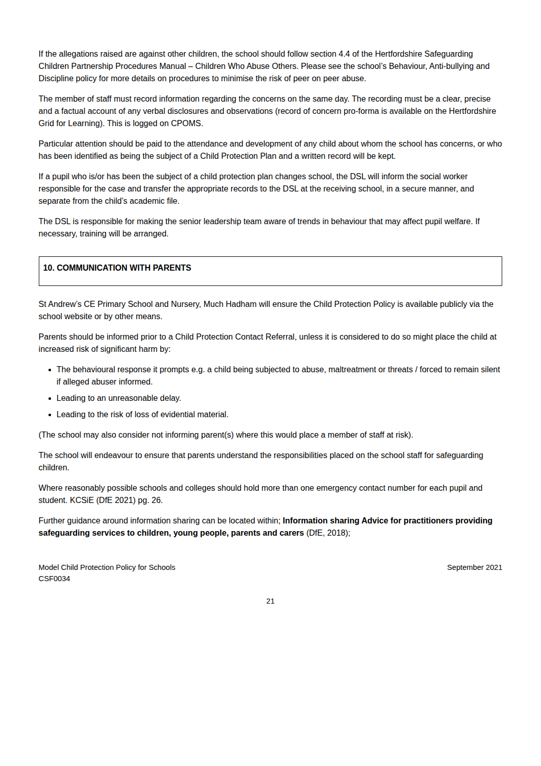If the allegations raised are against other children, the school should follow section 4.4 of the Hertfordshire Safeguarding Children Partnership Procedures Manual – Children Who Abuse Others. Please see the school’s Behaviour, Anti-bullying and Discipline policy for more details on procedures to minimise the risk of peer on peer abuse.
The member of staff must record information regarding the concerns on the same day. The recording must be a clear, precise and a factual account of any verbal disclosures and observations (record of concern pro-forma is available on the Hertfordshire Grid for Learning). This is logged on CPOMS.
Particular attention should be paid to the attendance and development of any child about whom the school has concerns, or who has been identified as being the subject of a Child Protection Plan and a written record will be kept.
If a pupil who is/or has been the subject of a child protection plan changes school, the DSL will inform the social worker responsible for the case and transfer the appropriate records to the DSL at the receiving school, in a secure manner, and separate from the child’s academic file.
The DSL is responsible for making the senior leadership team aware of trends in behaviour that may affect pupil welfare. If necessary, training will be arranged.
10. COMMUNICATION WITH PARENTS
St Andrew’s CE Primary School and Nursery, Much Hadham will ensure the Child Protection Policy is available publicly via the school website or by other means.
Parents should be informed prior to a Child Protection Contact Referral, unless it is considered to do so might place the child at increased risk of significant harm by:
The behavioural response it prompts e.g. a child being subjected to abuse, maltreatment or threats / forced to remain silent if alleged abuser informed.
Leading to an unreasonable delay.
Leading to the risk of loss of evidential material.
(The school may also consider not informing parent(s) where this would place a member of staff at risk).
The school will endeavour to ensure that parents understand the responsibilities placed on the school staff for safeguarding children.
Where reasonably possible schools and colleges should hold more than one emergency contact number for each pupil and student. KCSiE (DfE 2021) pg. 26.
Further guidance around information sharing can be located within; Information sharing Advice for practitioners providing safeguarding services to children, young people, parents and carers (DfE, 2018);
Model Child Protection Policy for Schools September 2021
CSF0034
21